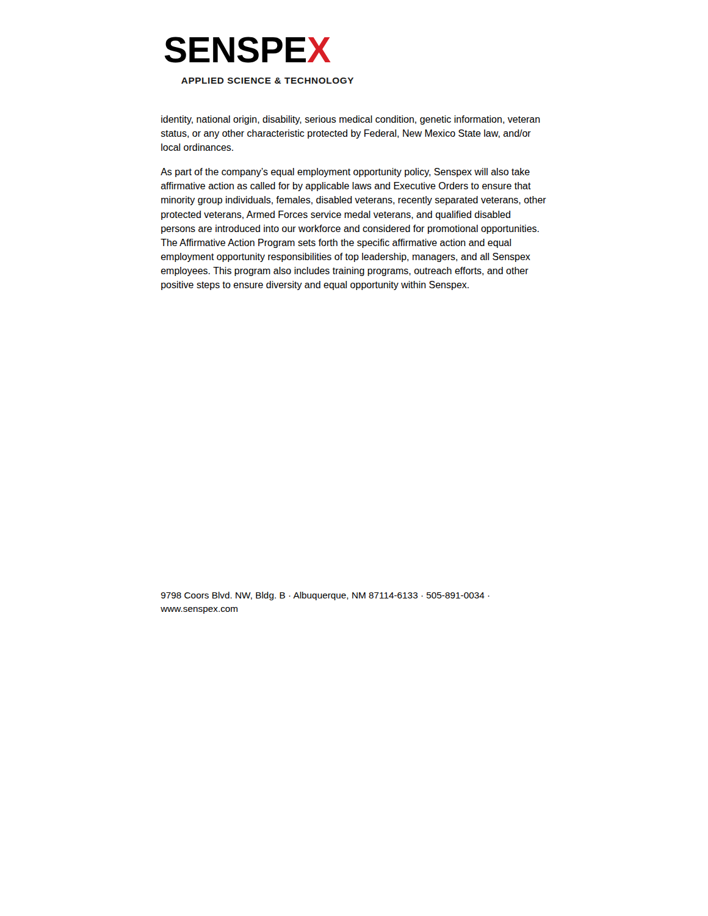SENSPEX
APPLIED SCIENCE & TECHNOLOGY
identity, national origin, disability, serious medical condition, genetic information, veteran status, or any other characteristic protected by Federal, New Mexico State law, and/or local ordinances.
As part of the company’s equal employment opportunity policy, Senspex will also take affirmative action as called for by applicable laws and Executive Orders to ensure that minority group individuals, females, disabled veterans, recently separated veterans, other protected veterans, Armed Forces service medal veterans, and qualified disabled persons are introduced into our workforce and considered for promotional opportunities. The Affirmative Action Program sets forth the specific affirmative action and equal employment opportunity responsibilities of top leadership, managers, and all Senspex employees. This program also includes training programs, outreach efforts, and other positive steps to ensure diversity and equal opportunity within Senspex.
9798 Coors Blvd. NW, Bldg. B · Albuquerque, NM 87114-6133 · 505-891-0034 · www.senspex.com